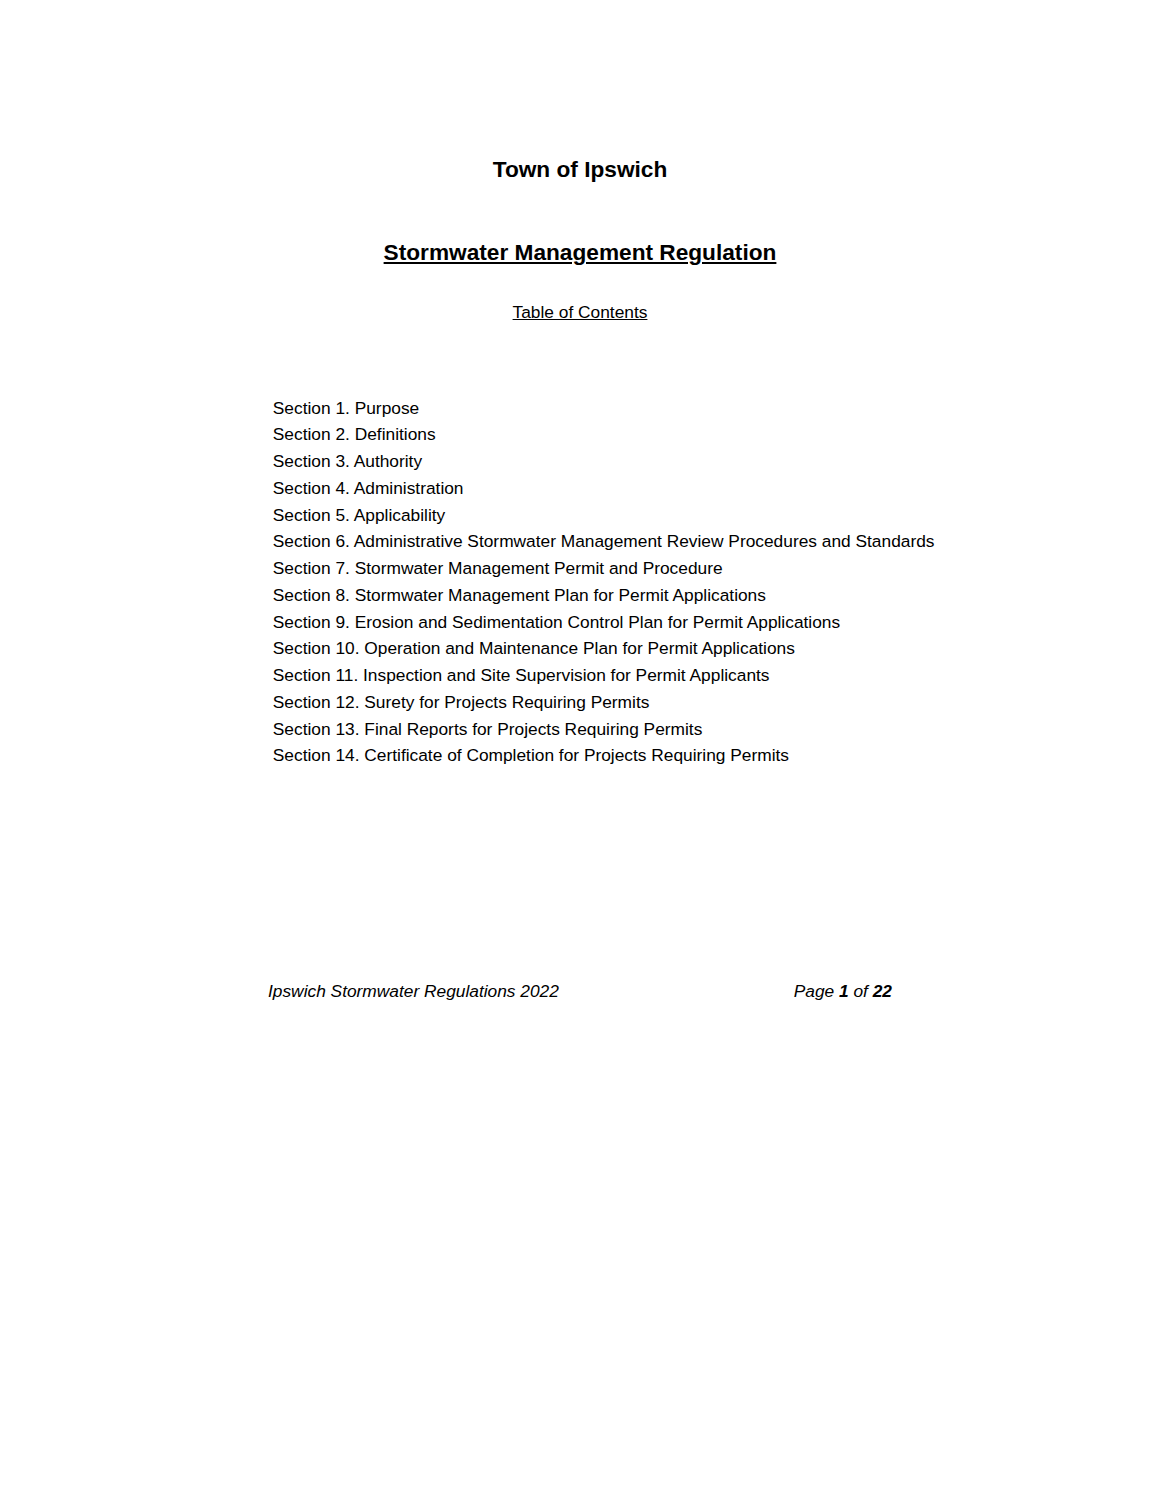Town of Ipswich
Stormwater Management Regulation
Table of Contents
Section 1. Purpose
Section 2. Definitions
Section 3. Authority
Section 4. Administration
Section 5. Applicability
Section 6. Administrative Stormwater Management Review Procedures and Standards
Section 7. Stormwater Management Permit and Procedure
Section 8. Stormwater Management Plan for Permit Applications
Section 9. Erosion and Sedimentation Control Plan for Permit Applications
Section 10. Operation and Maintenance Plan for Permit Applications
Section 11. Inspection and Site Supervision for Permit Applicants
Section 12. Surety for Projects Requiring Permits
Section 13. Final Reports for Projects Requiring Permits
Section 14. Certificate of Completion for Projects Requiring Permits
Ipswich Stormwater Regulations 2022 Page 1 of 22